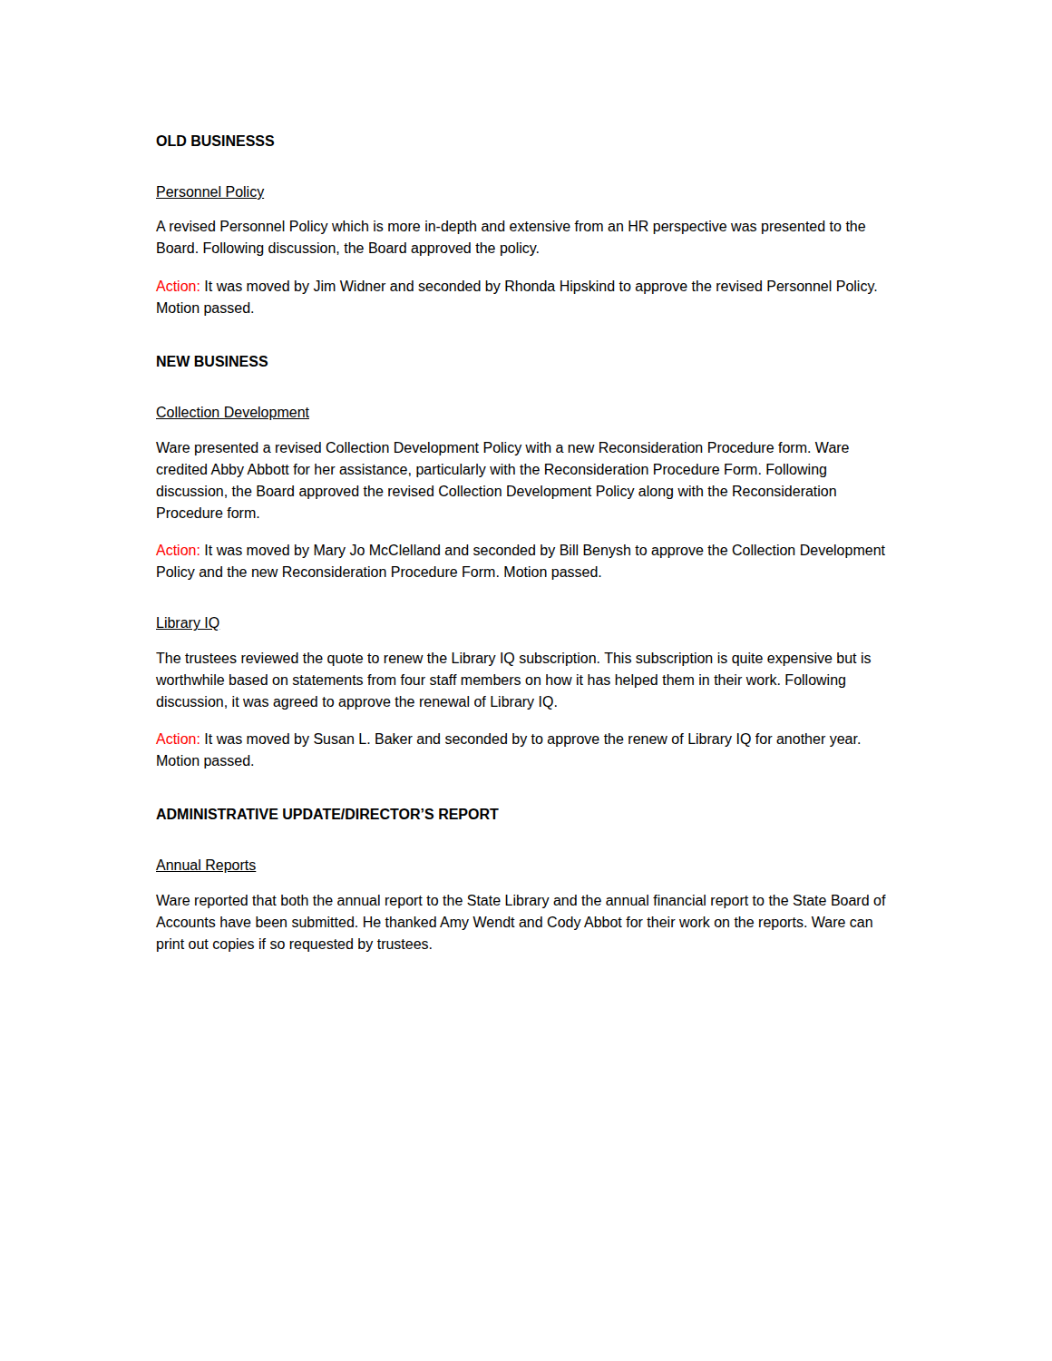OLD BUSINESSS
Personnel Policy
A revised Personnel Policy which is more in-depth and extensive from an HR perspective was presented to the Board. Following discussion, the Board approved the policy.
Action: It was moved by Jim Widner and seconded by Rhonda Hipskind to approve the revised Personnel Policy. Motion passed.
NEW BUSINESS
Collection Development
Ware presented a revised Collection Development Policy with a new Reconsideration Procedure form. Ware credited Abby Abbott for her assistance, particularly with the Reconsideration Procedure Form. Following discussion, the Board approved the revised Collection Development Policy along with the Reconsideration Procedure form.
Action: It was moved by Mary Jo McClelland and seconded by Bill Benysh to approve the Collection Development Policy and the new Reconsideration Procedure Form. Motion passed.
Library IQ
The trustees reviewed the quote to renew the Library IQ subscription. This subscription is quite expensive but is worthwhile based on statements from four staff members on how it has helped them in their work. Following discussion, it was agreed to approve the renewal of Library IQ.
Action: It was moved by Susan L. Baker and seconded by to approve the renew of Library IQ for another year. Motion passed.
ADMINISTRATIVE UPDATE/DIRECTOR’S REPORT
Annual Reports
Ware reported that both the annual report to the State Library and the annual financial report to the State Board of Accounts have been submitted. He thanked Amy Wendt and Cody Abbot for their work on the reports. Ware can print out copies if so requested by trustees.